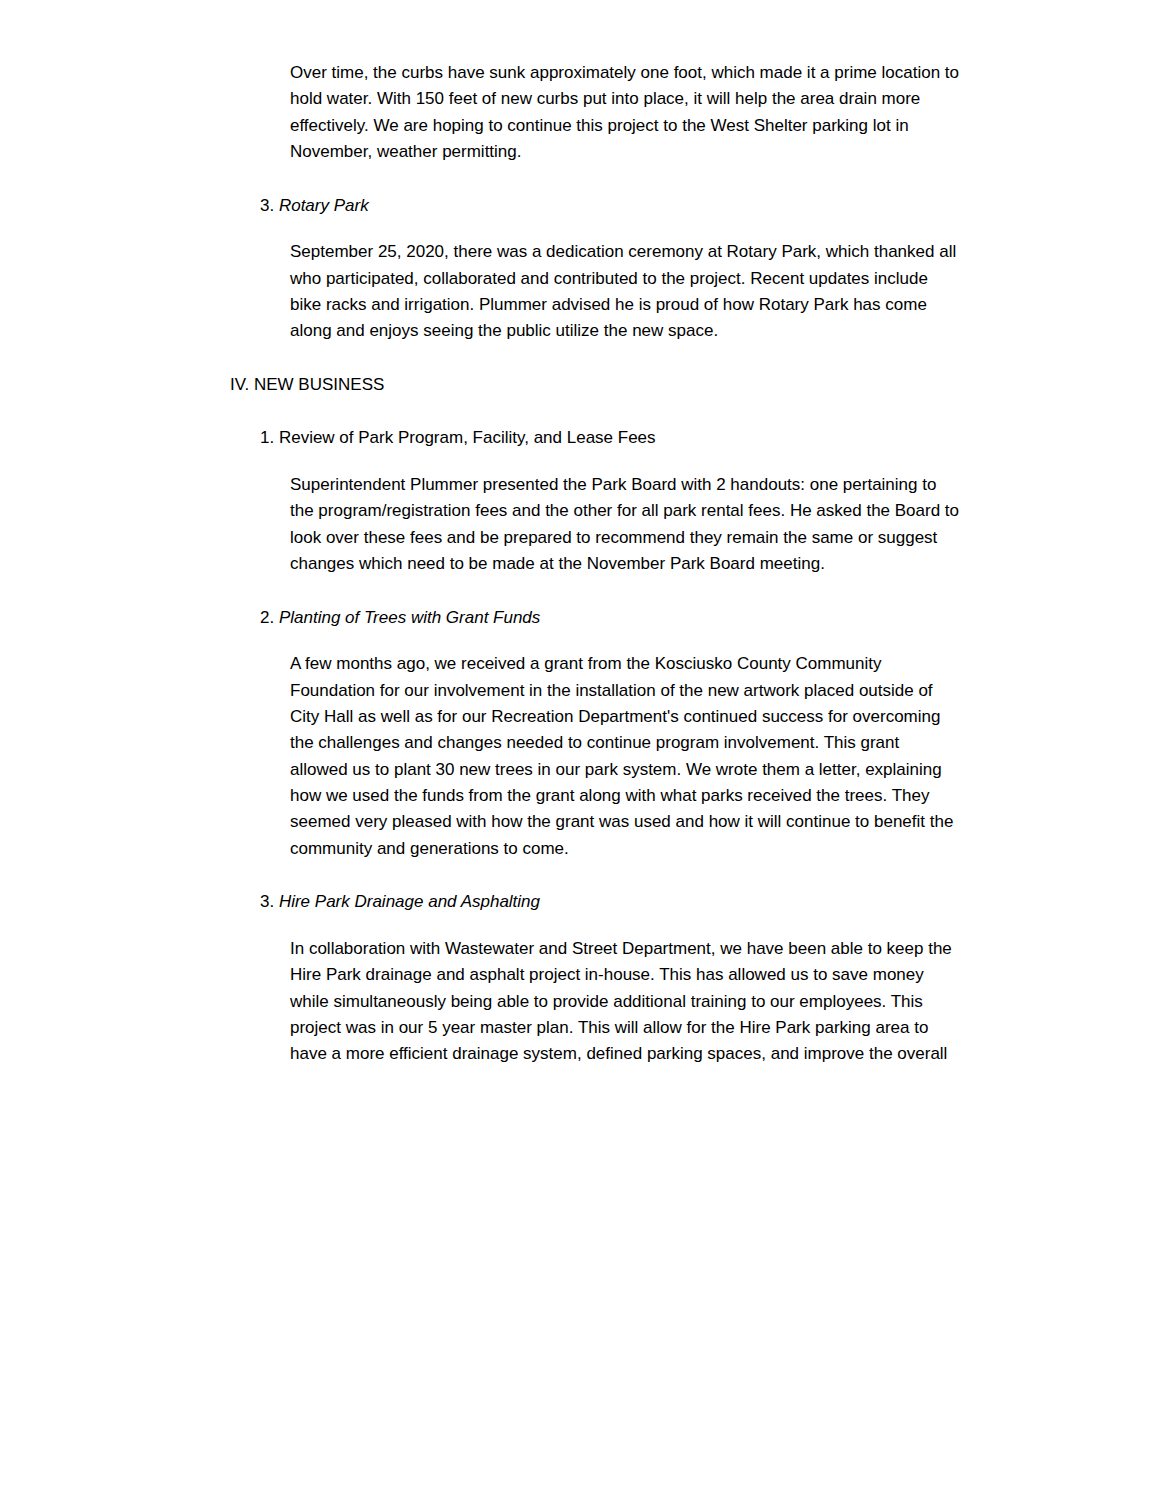Over time, the curbs have sunk approximately one foot, which made it a prime location to hold water. With 150 feet of new curbs put into place, it will help the area drain more effectively. We are hoping to continue this project to the West Shelter parking lot in November, weather permitting.
3. Rotary Park
September 25, 2020, there was a dedication ceremony at Rotary Park, which thanked all who participated, collaborated and contributed to the project. Recent updates include bike racks and irrigation. Plummer advised he is proud of how Rotary Park has come along and enjoys seeing the public utilize the new space.
IV. NEW BUSINESS
1. Review of Park Program, Facility, and Lease Fees
Superintendent Plummer presented the Park Board with 2 handouts: one pertaining to the program/registration fees and the other for all park rental fees. He asked the Board to look over these fees and be prepared to recommend they remain the same or suggest changes which need to be made at the November Park Board meeting.
2. Planting of Trees with Grant Funds
A few months ago, we received a grant from the Kosciusko County Community Foundation for our involvement in the installation of the new artwork placed outside of City Hall as well as for our Recreation Department's continued success for overcoming the challenges and changes needed to continue program involvement. This grant allowed us to plant 30 new trees in our park system. We wrote them a letter, explaining how we used the funds from the grant along with what parks received the trees. They seemed very pleased with how the grant was used and how it will continue to benefit the community and generations to come.
3. Hire Park Drainage and Asphalting
In collaboration with Wastewater and Street Department, we have been able to keep the Hire Park drainage and asphalt project in-house. This has allowed us to save money while simultaneously being able to provide additional training to our employees. This project was in our 5 year master plan. This will allow for the Hire Park parking area to have a more efficient drainage system, defined parking spaces, and improve the overall